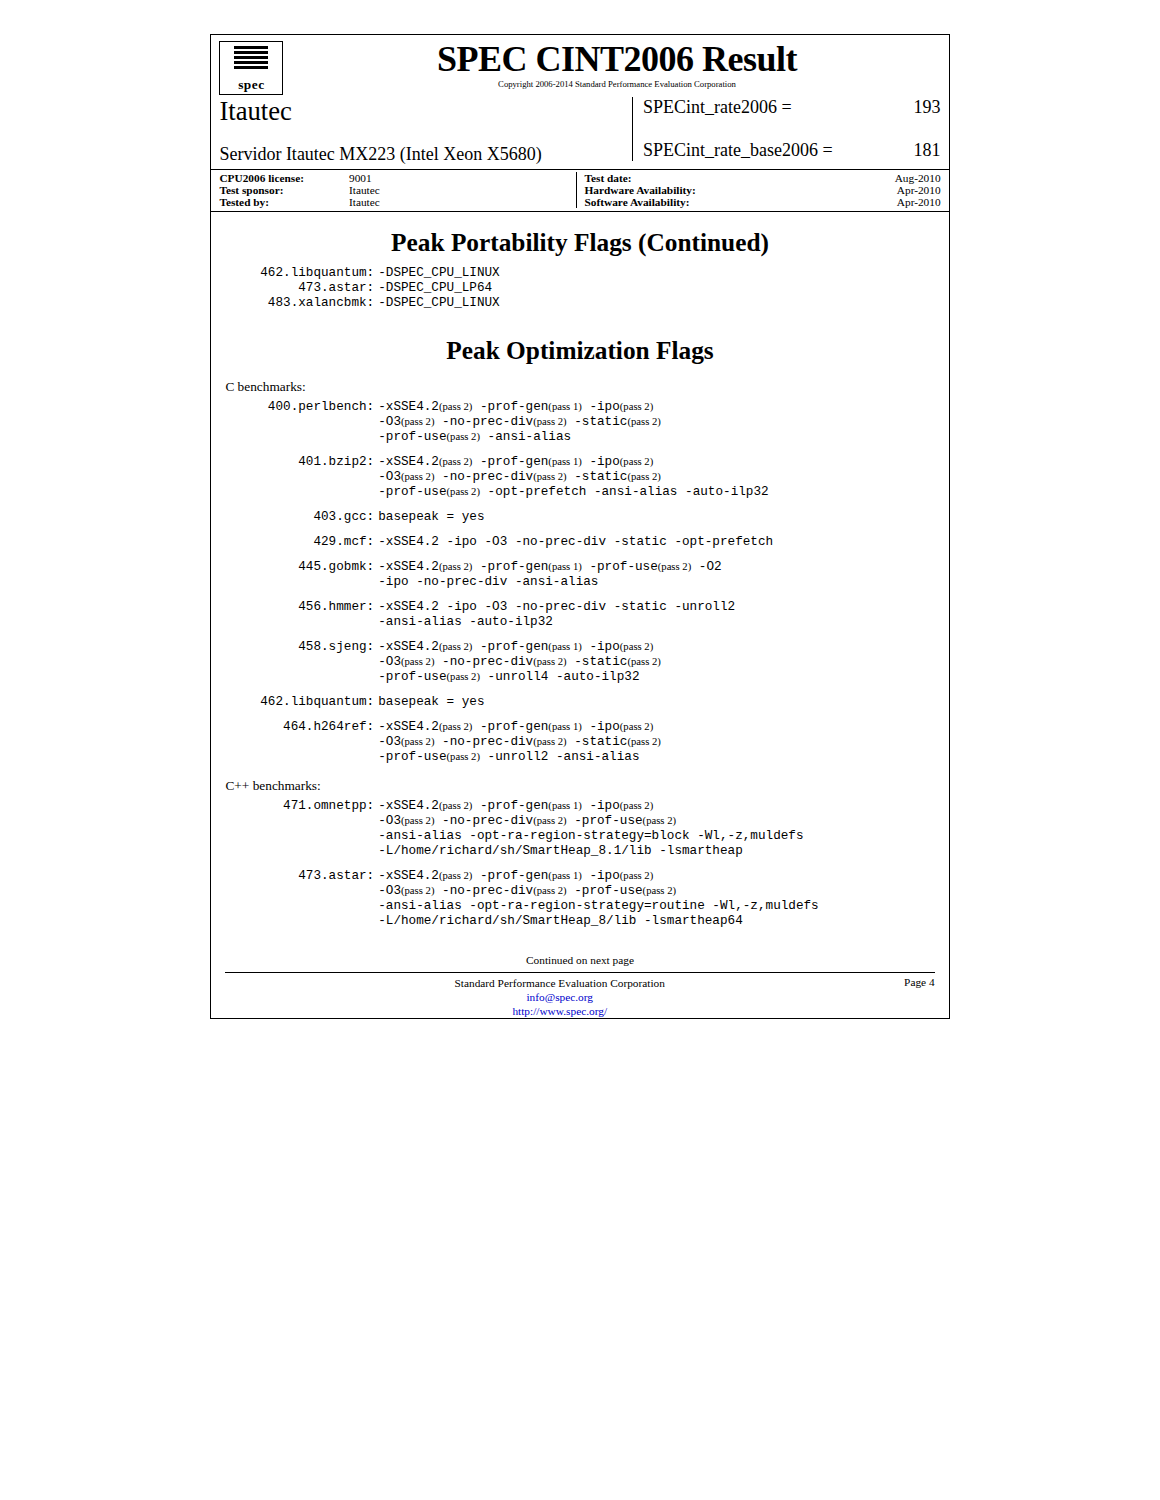spec
SPEC CINT2006 Result
Copyright 2006-2014 Standard Performance Evaluation Corporation
Itautec
Servidor Itautec MX223 (Intel Xeon X5680)
SPECint_rate2006 =193
SPECint_rate_base2006 =181
CPU2006 license: 9001
Test sponsor: Itautec
Tested by: Itautec
Test date: Aug-2010
Hardware Availability: Apr-2010
Software Availability: Apr-2010
Peak Portability Flags (Continued)
462.libquantum:
-DSPEC_CPU_LINUX
473.astar:
-DSPEC_CPU_LP64
483.xalancbmk:
-DSPEC_CPU_LINUX
Peak Optimization Flags
C benchmarks:
400.perlbench:
-xSSE4.2(pass 2) -prof-gen(pass 1) -ipo(pass 2) -O3(pass 2) -no-prec-div(pass 2) -static(pass 2) -prof-use(pass 2) -ansi-alias
401.bzip2:
-xSSE4.2(pass 2) -prof-gen(pass 1) -ipo(pass 2) -O3(pass 2) -no-prec-div(pass 2) -static(pass 2) -prof-use(pass 2) -opt-prefetch -ansi-alias -auto-ilp32
403.gcc:
basepeak = yes
429.mcf:
-xSSE4.2 -ipo -O3 -no-prec-div -static -opt-prefetch
445.gobmk:
-xSSE4.2(pass 2) -prof-gen(pass 1) -prof-use(pass 2) -O2 -ipo -no-prec-div -ansi-alias
456.hmmer:
-xSSE4.2 -ipo -O3 -no-prec-div -static -unroll2 -ansi-alias -auto-ilp32
458.sjeng:
-xSSE4.2(pass 2) -prof-gen(pass 1) -ipo(pass 2) -O3(pass 2) -no-prec-div(pass 2) -static(pass 2) -prof-use(pass 2) -unroll4 -auto-ilp32
462.libquantum:
basepeak = yes
464.h264ref:
-xSSE4.2(pass 2) -prof-gen(pass 1) -ipo(pass 2) -O3(pass 2) -no-prec-div(pass 2) -static(pass 2) -prof-use(pass 2) -unroll2 -ansi-alias
C++ benchmarks:
471.omnetpp:
-xSSE4.2(pass 2) -prof-gen(pass 1) -ipo(pass 2) -O3(pass 2) -no-prec-div(pass 2) -prof-use(pass 2) -ansi-alias -opt-ra-region-strategy=block -Wl,-z,muldefs -L/home/richard/sh/SmartHeap_8.1/lib -lsmartheap
473.astar:
-xSSE4.2(pass 2) -prof-gen(pass 1) -ipo(pass 2) -O3(pass 2) -no-prec-div(pass 2) -prof-use(pass 2) -ansi-alias -opt-ra-region-strategy=routine -Wl,-z,muldefs -L/home/richard/sh/SmartHeap_8/lib -lsmartheap64
Continued on next page
Standard Performance Evaluation Corporation
info@spec.org
http://www.spec.org/
Page 4